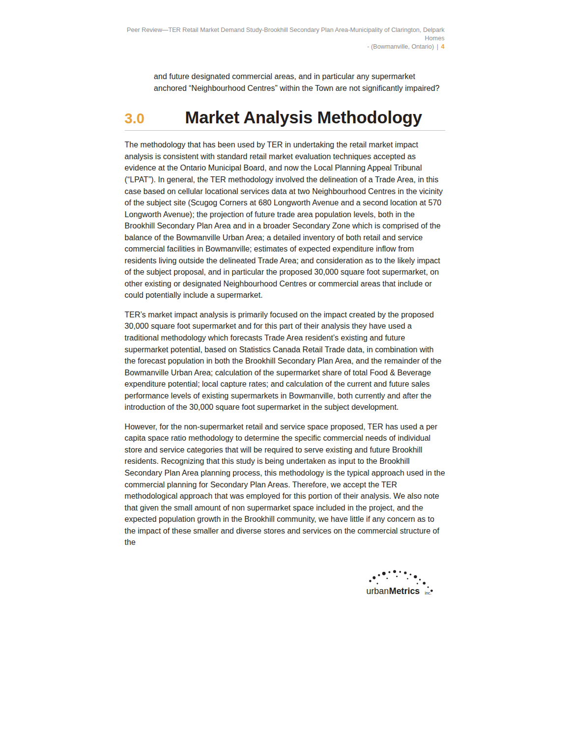Peer Review—TER Retail Market Demand Study-Brookhill Secondary Plan Area-Municipality of Clarington, Delpark Homes - (Bowmanville, Ontario) | 4
and future designated commercial areas, and in particular any supermarket anchored “Neighbourhood Centres” within the Town are not significantly impaired?
3.0 Market Analysis Methodology
The methodology that has been used by TER in undertaking the retail market impact analysis is consistent with standard retail market evaluation techniques accepted as evidence at the Ontario Municipal Board, and now the Local Planning Appeal Tribunal (“LPAT”). In general, the TER methodology involved the delineation of a Trade Area, in this case based on cellular locational services data at two Neighbourhood Centres in the vicinity of the subject site (Scugog Corners at 680 Longworth Avenue and a second location at 570 Longworth Avenue); the projection of future trade area population levels, both in the Brookhill Secondary Plan Area and in a broader Secondary Zone which is comprised of the balance of the Bowmanville Urban Area; a detailed inventory of both retail and service commercial facilities in Bowmanville; estimates of expected expenditure inflow from residents living outside the delineated Trade Area; and consideration as to the likely impact of the subject proposal, and in particular the proposed 30,000 square foot supermarket, on other existing or designated Neighbourhood Centres or commercial areas that include or could potentially include a supermarket.
TER’s market impact analysis is primarily focused on the impact created by the proposed 30,000 square foot supermarket and for this part of their analysis they have used a traditional methodology which forecasts Trade Area resident’s existing and future supermarket potential, based on Statistics Canada Retail Trade data, in combination with the forecast population in both the Brookhill Secondary Plan Area, and the remainder of the Bowmanville Urban Area; calculation of the supermarket share of total Food & Beverage expenditure potential; local capture rates; and calculation of the current and future sales performance levels of existing supermarkets in Bowmanville, both currently and after the introduction of the 30,000 square foot supermarket in the subject development.
However, for the non-supermarket retail and service space proposed, TER has used a per capita space ratio methodology to determine the specific commercial needs of individual store and service categories that will be required to serve existing and future Brookhill residents. Recognizing that this study is being undertaken as input to the Brookhill Secondary Plan Area planning process, this methodology is the typical approach used in the commercial planning for Secondary Plan Areas. Therefore, we accept the TER methodological approach that was employed for this portion of their analysis. We also note that given the small amount of non supermarket space included in the project, and the expected population growth in the Brookhill community, we have little if any concern as to the impact of these smaller and diverse stores and services on the commercial structure of the
urbanMetrics inc. urban Metrics inc.